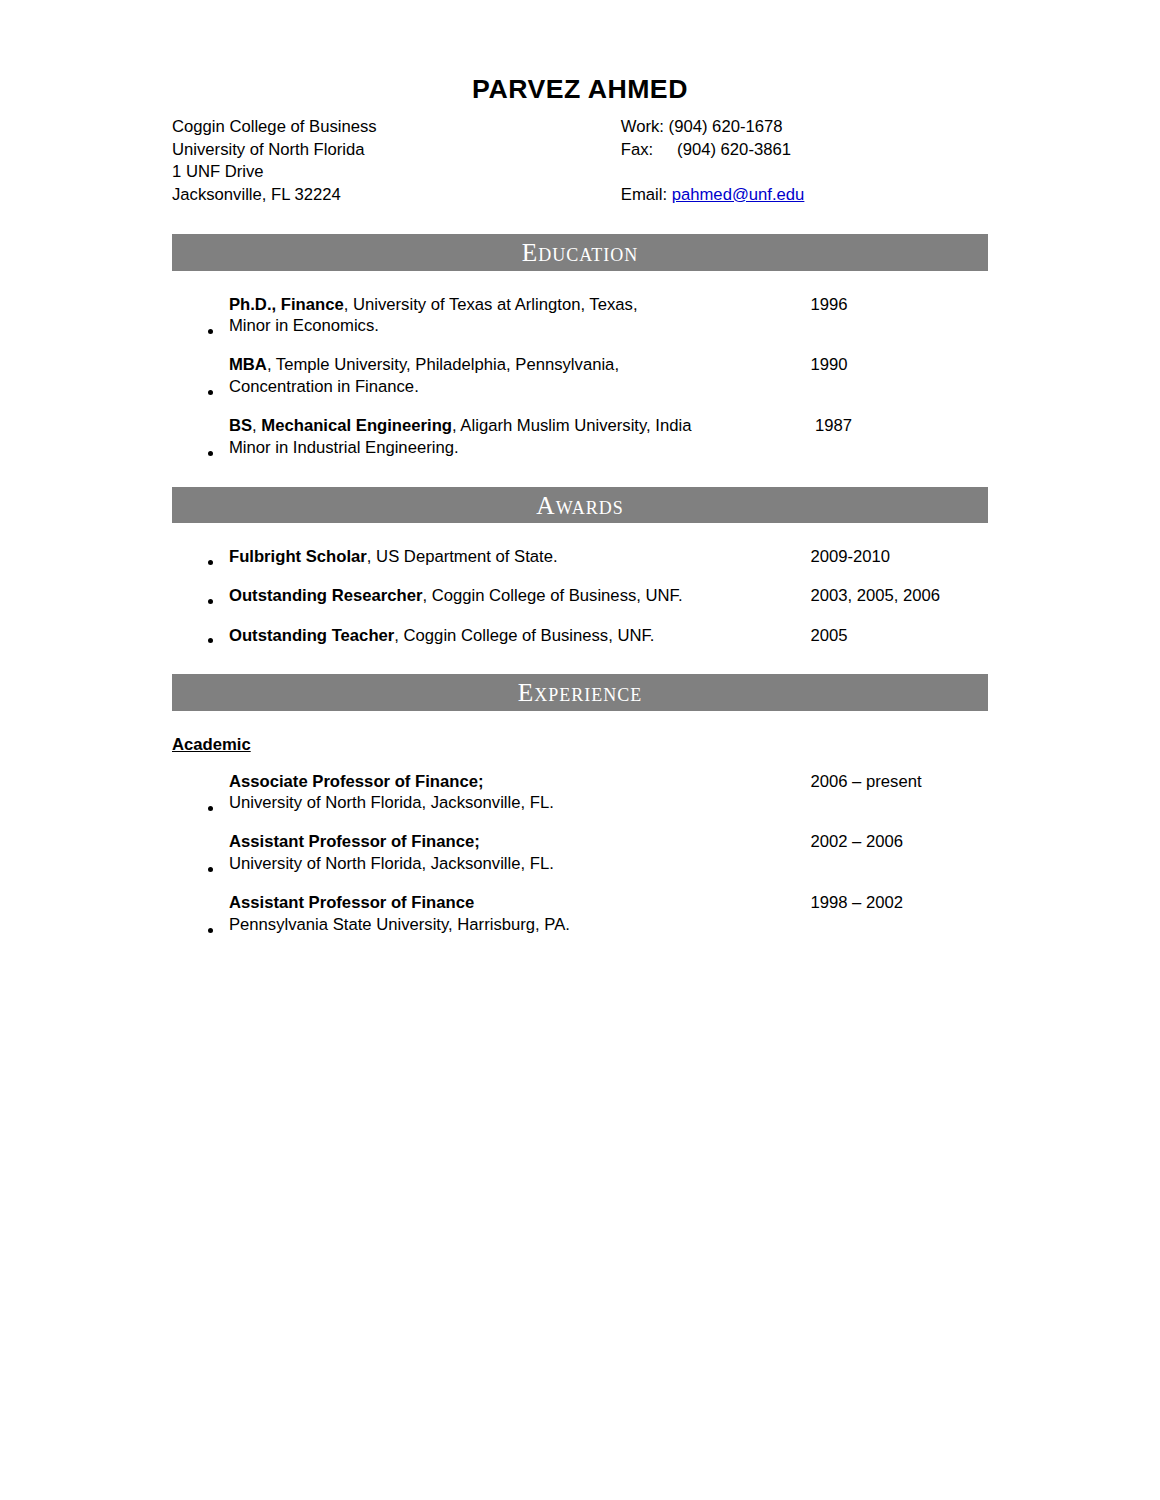PARVEZ AHMED
| Coggin College of Business | Work: (904) 620-1678 |
| University of North Florida | Fax: (904) 620-3861 |
| 1 UNF Drive | |
| Jacksonville, FL 32224 | Email: pahmed@unf.edu |
Education
Ph.D., Finance, University of Texas at Arlington, Texas,
Minor in Economics.
1996
MBA, Temple University, Philadelphia, Pennsylvania,
Concentration in Finance.
1990
BS, Mechanical Engineering, Aligarh Muslim University, India
Minor in Industrial Engineering.
1987
Awards
Fulbright Scholar, US Department of State.
2009-2010
Outstanding Researcher, Coggin College of Business, UNF.
2003, 2005, 2006
Outstanding Teacher, Coggin College of Business, UNF.
2005
Experience
Academic
Associate Professor of Finance;
University of North Florida, Jacksonville, FL.
2006 – present
Assistant Professor of Finance;
University of North Florida, Jacksonville, FL.
2002 – 2006
Assistant Professor of Finance
Pennsylvania State University, Harrisburg, PA.
1998 – 2002